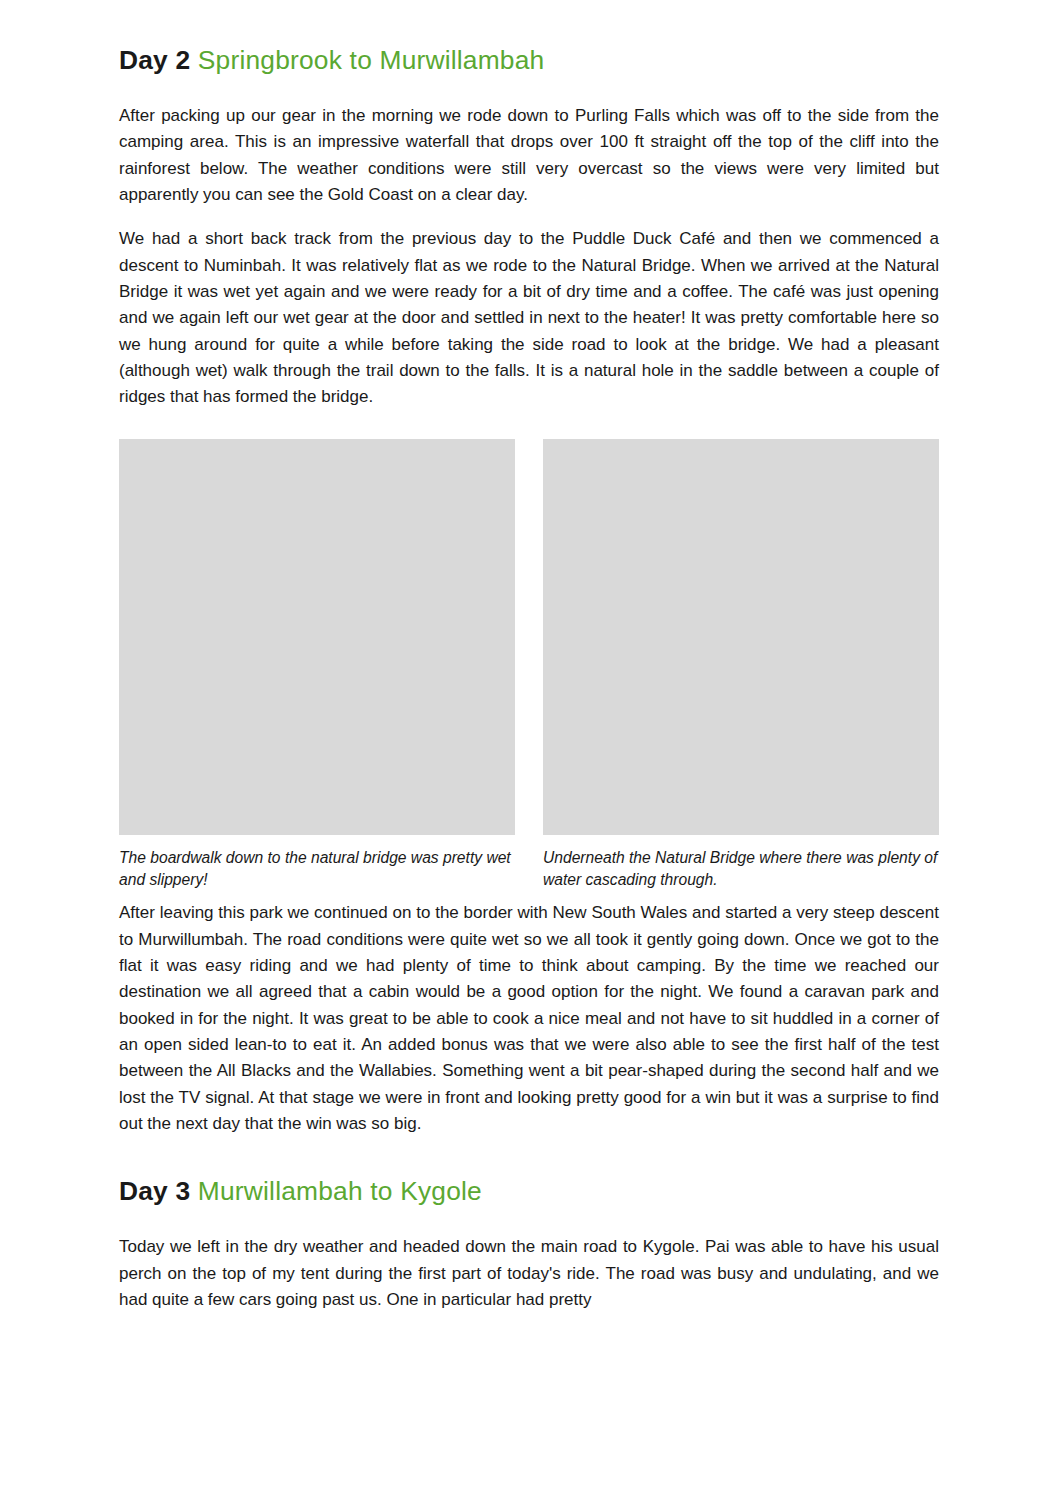Day 2 Springbrook to Murwillambah
After packing up our gear in the morning we rode down to Purling Falls which was off to the side from the camping area. This is an impressive waterfall that drops over 100 ft straight off the top of the cliff into the rainforest below. The weather conditions were still very overcast so the views were very limited but apparently you can see the Gold Coast on a clear day.
We had a short back track from the previous day to the Puddle Duck Café and then we commenced a descent to Numinbah. It was relatively flat as we rode to the Natural Bridge. When we arrived at the Natural Bridge it was wet yet again and we were ready for a bit of dry time and a coffee. The café was just opening and we again left our wet gear at the door and settled in next to the heater! It was pretty comfortable here so we hung around for quite a while before taking the side road to look at the bridge. We had a pleasant (although wet) walk through the trail down to the falls. It is a natural hole in the saddle between a couple of ridges that has formed the bridge.
The boardwalk down to the natural bridge was pretty wet and slippery!
Underneath the Natural Bridge where there was plenty of water cascading through.
After leaving this park we continued on to the border with New South Wales and started a very steep descent to Murwillumbah. The road conditions were quite wet so we all took it gently going down. Once we got to the flat it was easy riding and we had plenty of time to think about camping. By the time we reached our destination we all agreed that a cabin would be a good option for the night. We found a caravan park and booked in for the night. It was great to be able to cook a nice meal and not have to sit huddled in a corner of an open sided lean-to to eat it. An added bonus was that we were also able to see the first half of the test between the All Blacks and the Wallabies. Something went a bit pear-shaped during the second half and we lost the TV signal. At that stage we were in front and looking pretty good for a win but it was a surprise to find out the next day that the win was so big.
Day 3 Murwillambah to Kygole
Today we left in the dry weather and headed down the main road to Kygole. Pai was able to have his usual perch on the top of my tent during the first part of today's ride. The road was busy and undulating, and we had quite a few cars going past us. One in particular had pretty